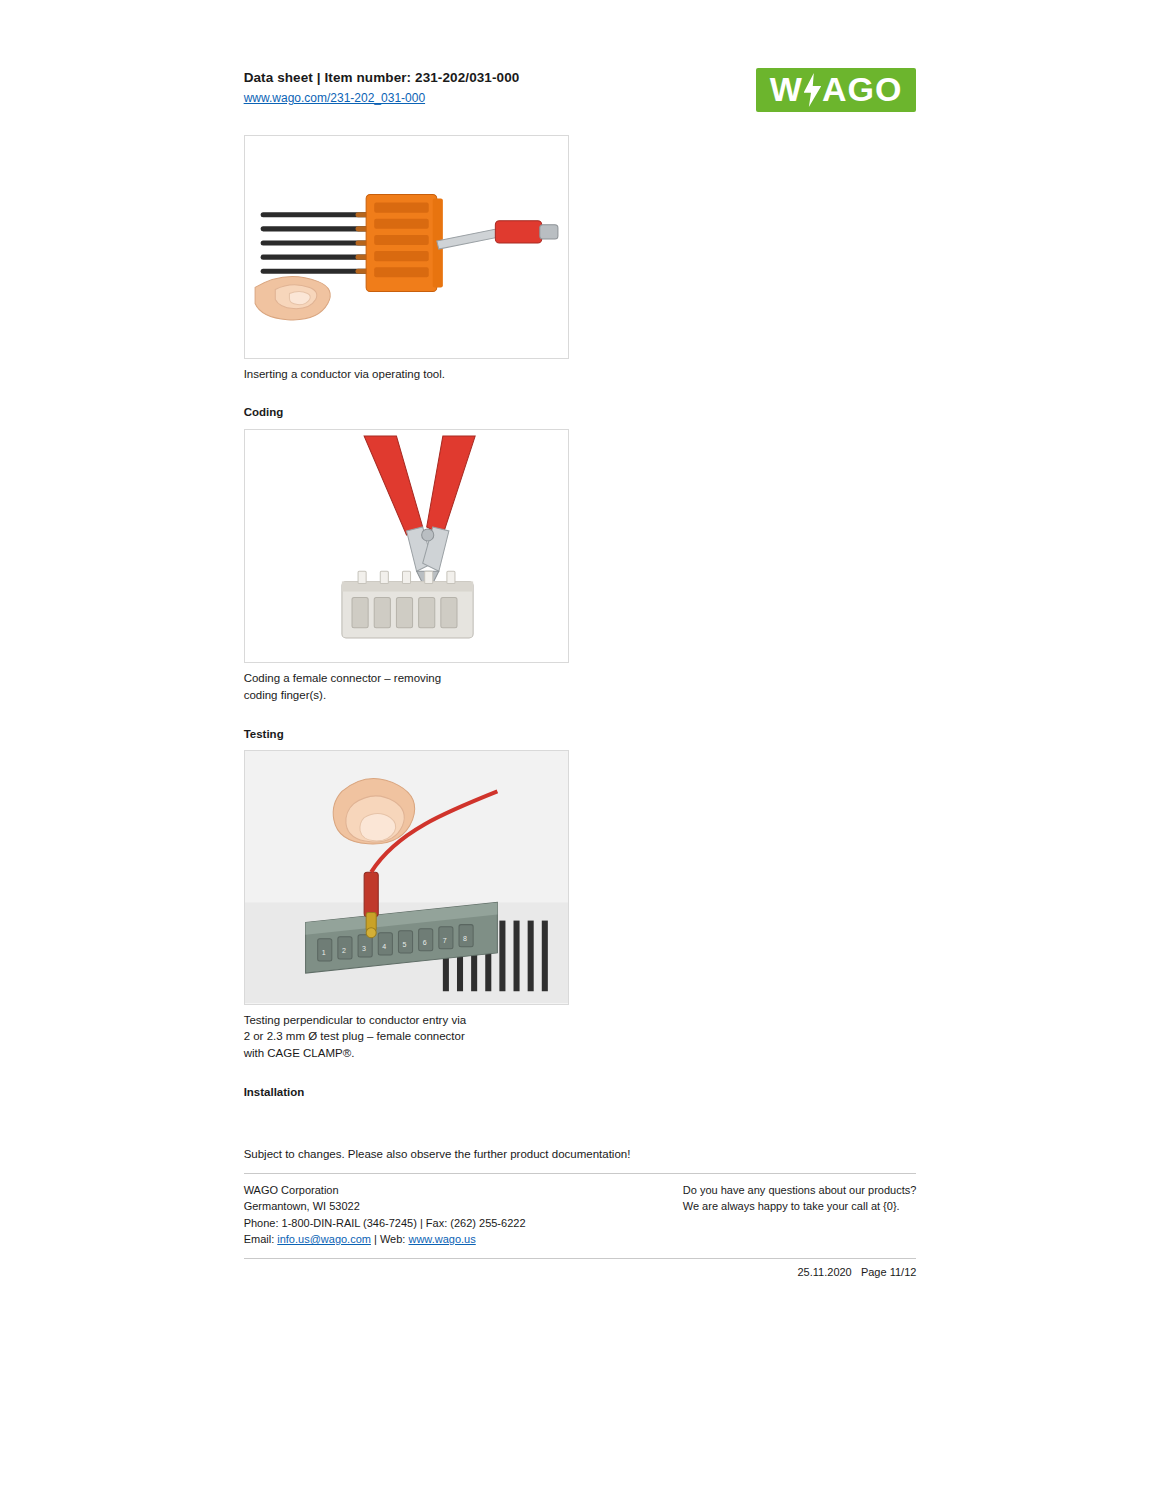Data sheet | Item number: 231-202/031-000
www.wago.com/231-202_031-000
W AGO
Inserting a conductor via operating tool.
Coding
Coding a female connector – removing
coding finger(s).
Testing
1 2 3 4 5 6 7 8
Testing perpendicular to conductor entry via
2 or 2.3 mm Ø test plug – female connector
with CAGE CLAMP®.
Installation
Subject to changes. Please also observe the further product documentation!
WAGO Corporation
Germantown, WI 53022
Phone: 1-800-DIN-RAIL (346-7245) | Fax: (262) 255-6222
Email: info.us@wago.com | Web: www.wago.us
Do you have any questions about our products?
We are always happy to take your call at {0}.
25.11.2020 Page 11/12